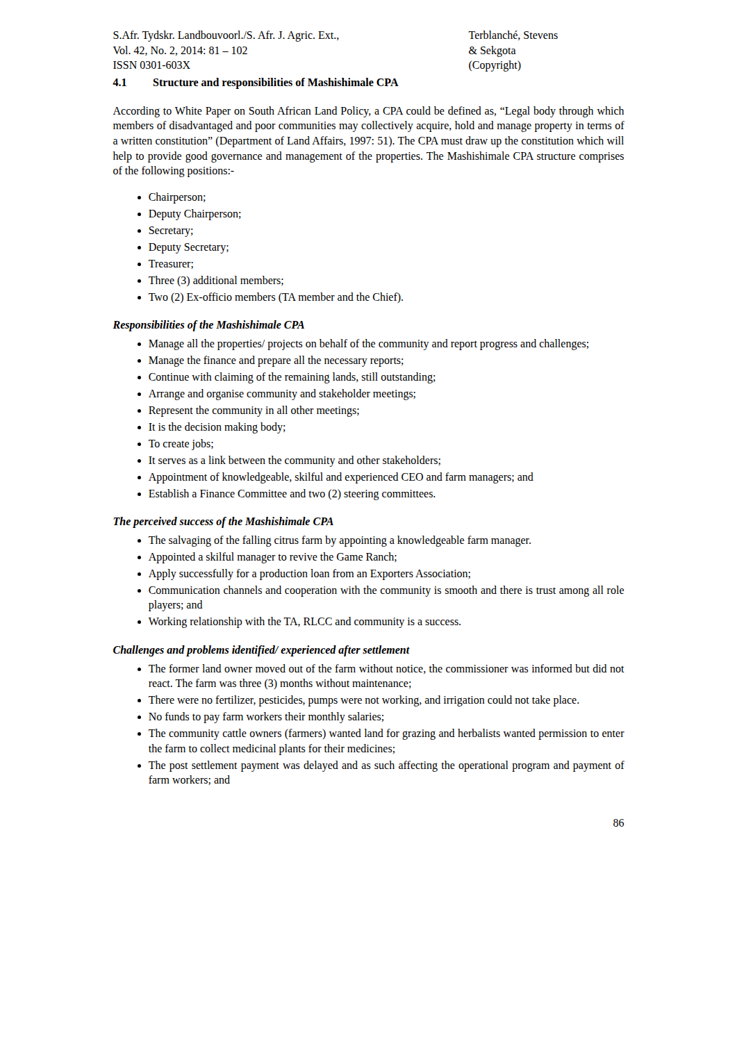S.Afr. Tydskr. Landbouvoorl./S. Afr. J. Agric. Ext., Vol. 42, No. 2, 2014: 81 – 102 ISSN 0301-603X
Terblanché, Stevens & Sekgota (Copyright)
4.1 Structure and responsibilities of Mashishimale CPA
According to White Paper on South African Land Policy, a CPA could be defined as, “Legal body through which members of disadvantaged and poor communities may collectively acquire, hold and manage property in terms of a written constitution” (Department of Land Affairs, 1997: 51). The CPA must draw up the constitution which will help to provide good governance and management of the properties. The Mashishimale CPA structure comprises of the following positions:-
Chairperson;
Deputy Chairperson;
Secretary;
Deputy Secretary;
Treasurer;
Three (3) additional members;
Two (2) Ex-officio members (TA member and the Chief).
Responsibilities of the Mashishimale CPA
Manage all the properties/ projects on behalf of the community and report progress and challenges;
Manage the finance and prepare all the necessary reports;
Continue with claiming of the remaining lands, still outstanding;
Arrange and organise community and stakeholder meetings;
Represent the community in all other meetings;
It is the decision making body;
To create jobs;
It serves as a link between the community and other stakeholders;
Appointment of knowledgeable, skilful and experienced CEO and farm managers; and
Establish a Finance Committee and two (2) steering committees.
The perceived success of the Mashishimale CPA
The salvaging of the falling citrus farm by appointing a knowledgeable farm manager.
Appointed a skilful manager to revive the Game Ranch;
Apply successfully for a production loan from an Exporters Association;
Communication channels and cooperation with the community is smooth and there is trust among all role players; and
Working relationship with the TA, RLCC and community is a success.
Challenges and problems identified/ experienced after settlement
The former land owner moved out of the farm without notice, the commissioner was informed but did not react. The farm was three (3) months without maintenance;
There were no fertilizer, pesticides, pumps were not working, and irrigation could not take place.
No funds to pay farm workers their monthly salaries;
The community cattle owners (farmers) wanted land for grazing and herbalists wanted permission to enter the farm to collect medicinal plants for their medicines;
The post settlement payment was delayed and as such affecting the operational program and payment of farm workers; and
86